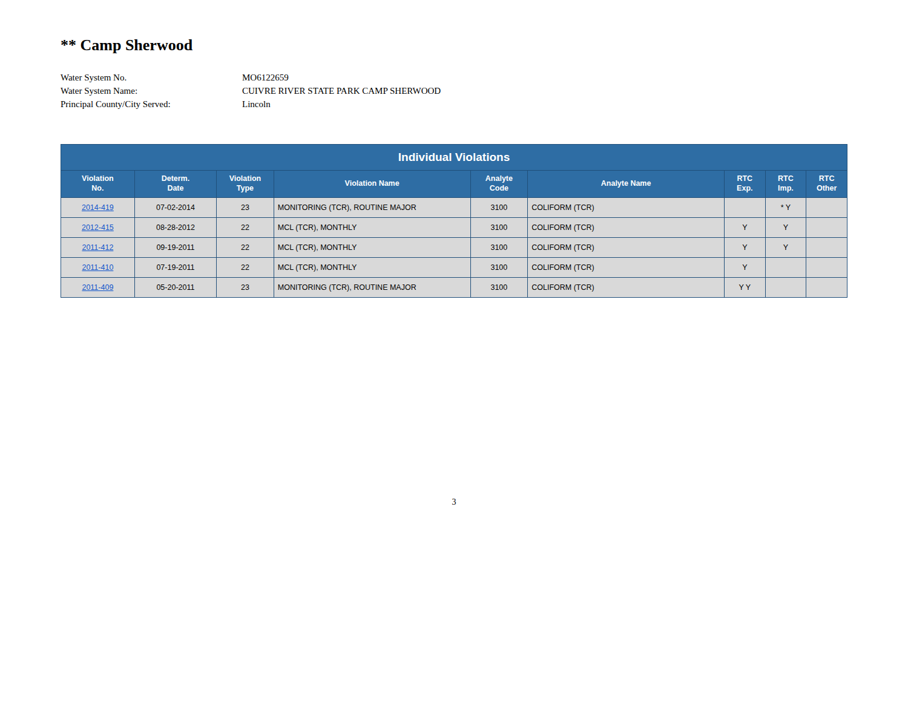** Camp Sherwood
Water System No.
MO6122659
Water System Name:
CUIVRE RIVER STATE PARK CAMP SHERWOOD
Principal County/City Served:
Lincoln
Individual Violations
| Violation No. | Determ. Date | Violation Type | Violation Name | Analyte Code | Analyte Name | RTC Exp. | RTC Imp. | RTC Other |
| --- | --- | --- | --- | --- | --- | --- | --- | --- |
| 2014-419 | 07-02-2014 | 23 | MONITORING (TCR), ROUTINE MAJOR | 3100 | COLIFORM (TCR) | | * Y | |
| 2012-415 | 08-28-2012 | 22 | MCL (TCR), MONTHLY | 3100 | COLIFORM (TCR) | Y | Y | |
| 2011-412 | 09-19-2011 | 22 | MCL (TCR), MONTHLY | 3100 | COLIFORM (TCR) | Y | Y | |
| 2011-410 | 07-19-2011 | 22 | MCL (TCR), MONTHLY | 3100 | COLIFORM (TCR) | Y | | |
| 2011-409 | 05-20-2011 | 23 | MONITORING (TCR), ROUTINE MAJOR | 3100 | COLIFORM (TCR) | Y Y | | |
3